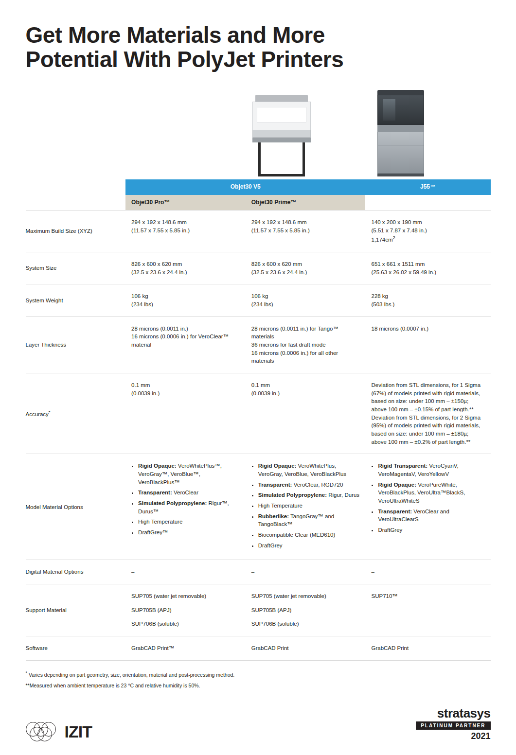Get More Materials and More
Potential With PolyJet Printers
| | Objet30 V5 | J55™ |
| --- | --- | --- |
| | Objet30 Pro™ | Objet30 Prime™ | |
| Maximum Build Size (XYZ) | 294 x 192 x 148.6 mm (11.57 x 7.55 x 5.85 in.) | 294 x 192 x 148.6 mm (11.57 x 7.55 x 5.85 in.) | 140 x 200 x 190 mm (5.51 x 7.87 x 7.48 in.) 1,174cm 2 |
| System Size | 826 x 600 x 620 mm (32.5 x 23.6 x 24.4 in.) | 826 x 600 x 620 mm (32.5 x 23.6 x 24.4 in.) | 651 x 661 x 1511 mm (25.63 x 26.02 x 59.49 in.) |
| System Weight | 106 kg (234 lbs) | 106 kg (234 lbs) | 228 kg (503 lbs.) |
| Layer Thickness | 28 microns (0.0011 in.) 16 microns (0.0006 in.) for VeroClear™ material | 28 microns (0.0011 in.) for Tango™ materials 36 microns for fast draft mode 16 microns (0.0006 in.) for all other materials | 18 microns (0.0007 in.) |
| Accuracy * | 0.1 mm (0.0039 in.) | 0.1 mm (0.0039 in.) | Deviation from STL dimensions, for 1 Sigma (67%) of models printed with rigid materials, based on size: under 100 mm – ±150µ; above 100 mm – ±0.15% of part length.** Deviation from STL dimensions, for 2 Sigma (95%) of models printed with rigid materials, based on size: under 100 mm – ±180µ; above 100 mm – ±0.2% of part length.** |
| Model Material Options | Rigid Opaque: VeroWhitePlus™, VeroGray™, VeroBlue™, VeroBlackPlus™ Transparent: VeroClear Simulated Polypropylene: Rigur™, Durus™ High Temperature DraftGrey™ | Rigid Opaque: VeroWhitePlus, VeroGray, VeroBlue, VeroBlackPlus Transparent: VeroClear, RGD720 Simulated Polypropylene: Rigur, Durus High Temperature Rubberlike: TangoGray™ and TangoBlack™ Biocompatible Clear (MED610) DraftGrey | Rigid Transparent: VeroCyanV, VeroMagentaV, VeroYellowV Rigid Opaque: VeroPureWhite, VeroBlackPlus, VeroUltra™BlackS, VeroUltraWhiteS Transparent: VeroClear and VeroUltraClearS DraftGrey |
| Digital Material Options | – | – | – |
| Support Material | SUP705 (water jet removable) SUP705B (APJ) SUP706B (soluble) | SUP705 (water jet removable) SUP705B (APJ) SUP706B (soluble) | SUP710™ |
| Software | GrabCAD Print™ | GrabCAD Print | GrabCAD Print |
* Varies depending on part geometry, size, orientation, material and post-processing method.
**Measured when ambient temperature is 23 °C and relative humidity is 50%.
IZIT
stratasys
PLATINUM PARTNER
2021